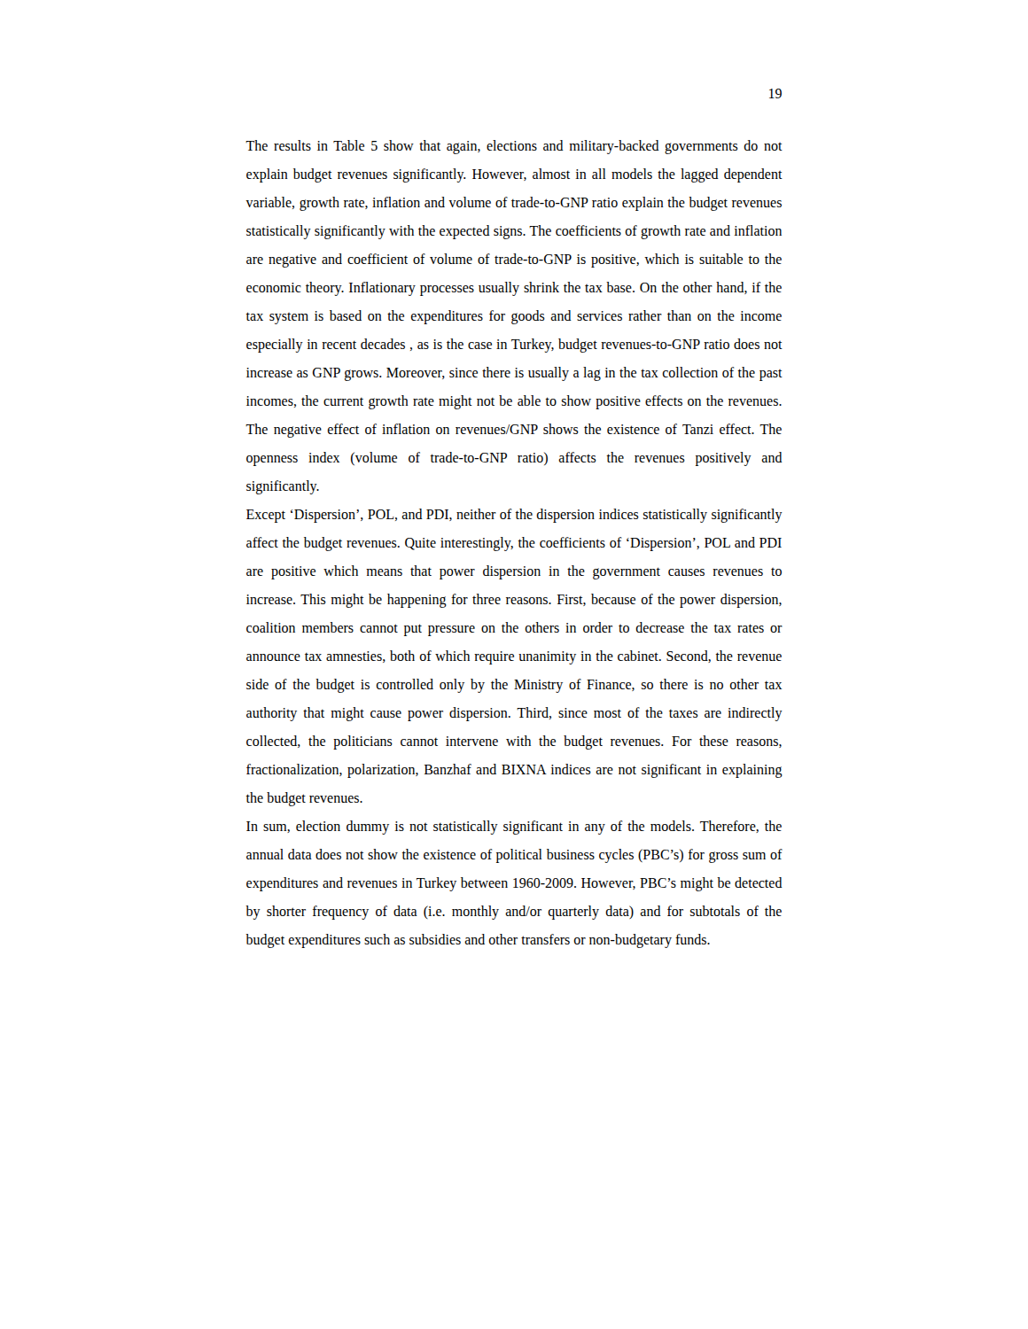19
The results in Table 5 show that again, elections and military-backed governments do not explain budget revenues significantly. However, almost in all models the lagged dependent variable, growth rate, inflation and volume of trade-to-GNP ratio explain the budget revenues statistically significantly with the expected signs. The coefficients of growth rate and inflation are negative and coefficient of volume of trade-to-GNP is positive, which is suitable to the economic theory. Inflationary processes usually shrink the tax base. On the other hand, if the tax system is based on the expenditures for goods and services rather than on the income especially in recent decades , as is the case in Turkey, budget revenues-to-GNP ratio does not increase as GNP grows. Moreover, since there is usually a lag in the tax collection of the past incomes, the current growth rate might not be able to show positive effects on the revenues. The negative effect of inflation on revenues/GNP shows the existence of Tanzi effect. The openness index (volume of trade-to-GNP ratio) affects the revenues positively and significantly.
Except ‘Dispersion’, POL, and PDI, neither of the dispersion indices statistically significantly affect the budget revenues. Quite interestingly, the coefficients of ‘Dispersion’, POL and PDI are positive which means that power dispersion in the government causes revenues to increase. This might be happening for three reasons. First, because of the power dispersion, coalition members cannot put pressure on the others in order to decrease the tax rates or announce tax amnesties, both of which require unanimity in the cabinet. Second, the revenue side of the budget is controlled only by the Ministry of Finance, so there is no other tax authority that might cause power dispersion. Third, since most of the taxes are indirectly collected, the politicians cannot intervene with the budget revenues. For these reasons, fractionalization, polarization, Banzhaf and BIXNA indices are not significant in explaining the budget revenues.
In sum, election dummy is not statistically significant in any of the models. Therefore, the annual data does not show the existence of political business cycles (PBC’s) for gross sum of expenditures and revenues in Turkey between 1960-2009. However, PBC’s might be detected by shorter frequency of data (i.e. monthly and/or quarterly data) and for subtotals of the budget expenditures such as subsidies and other transfers or non-budgetary funds.